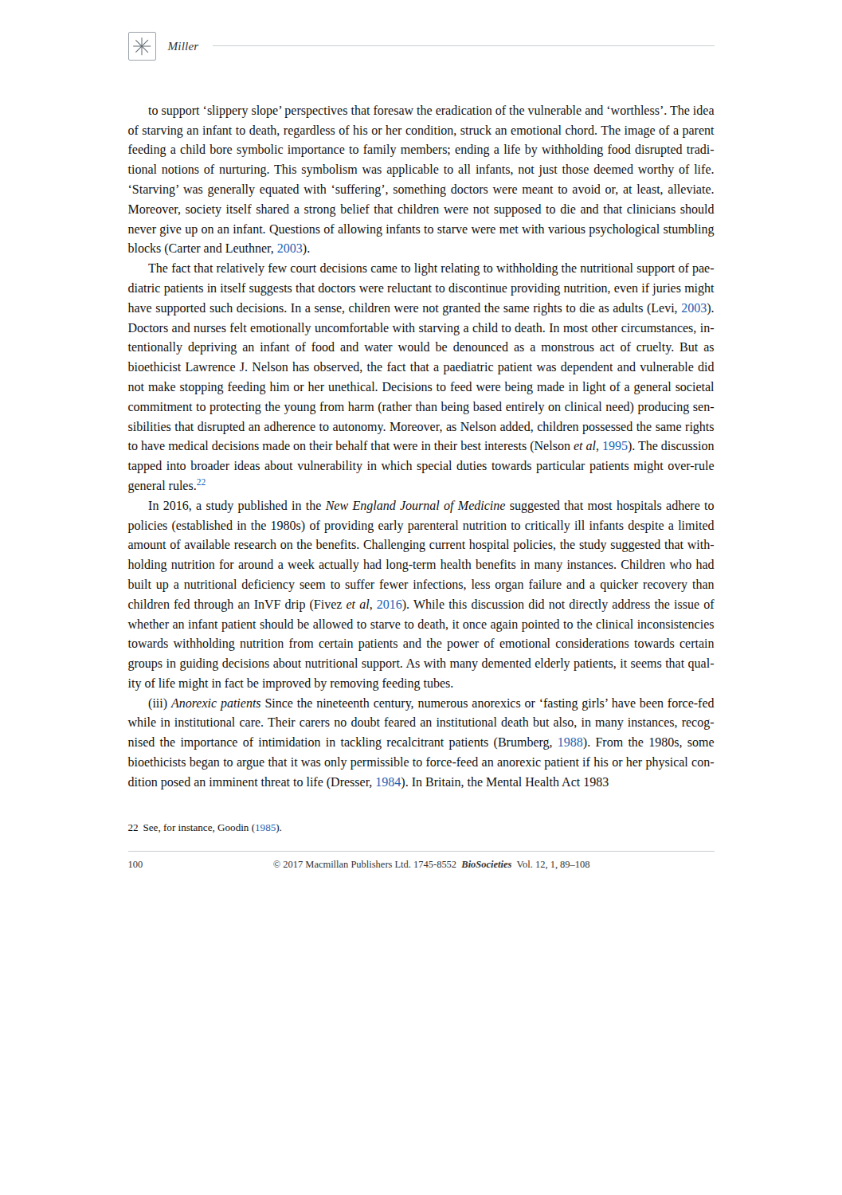Miller
to support ‘slippery slope’ perspectives that foresaw the eradication of the vulnerable and ‘worthless’. The idea of starving an infant to death, regardless of his or her condition, struck an emotional chord. The image of a parent feeding a child bore symbolic importance to family members; ending a life by withholding food disrupted traditional notions of nurturing. This symbolism was applicable to all infants, not just those deemed worthy of life. ‘Starving’ was generally equated with ‘suffering’, something doctors were meant to avoid or, at least, alleviate. Moreover, society itself shared a strong belief that children were not supposed to die and that clinicians should never give up on an infant. Questions of allowing infants to starve were met with various psychological stumbling blocks (Carter and Leuthner, 2003).
The fact that relatively few court decisions came to light relating to withholding the nutritional support of paediatric patients in itself suggests that doctors were reluctant to discontinue providing nutrition, even if juries might have supported such decisions. In a sense, children were not granted the same rights to die as adults (Levi, 2003). Doctors and nurses felt emotionally uncomfortable with starving a child to death. In most other circumstances, intentionally depriving an infant of food and water would be denounced as a monstrous act of cruelty. But as bioethicist Lawrence J. Nelson has observed, the fact that a paediatric patient was dependent and vulnerable did not make stopping feeding him or her unethical. Decisions to feed were being made in light of a general societal commitment to protecting the young from harm (rather than being based entirely on clinical need) producing sensibilities that disrupted an adherence to autonomy. Moreover, as Nelson added, children possessed the same rights to have medical decisions made on their behalf that were in their best interests (Nelson et al, 1995). The discussion tapped into broader ideas about vulnerability in which special duties towards particular patients might over-rule general rules.22
In 2016, a study published in the New England Journal of Medicine suggested that most hospitals adhere to policies (established in the 1980s) of providing early parenteral nutrition to critically ill infants despite a limited amount of available research on the benefits. Challenging current hospital policies, the study suggested that withholding nutrition for around a week actually had long-term health benefits in many instances. Children who had built up a nutritional deficiency seem to suffer fewer infections, less organ failure and a quicker recovery than children fed through an InVF drip (Fivez et al, 2016). While this discussion did not directly address the issue of whether an infant patient should be allowed to starve to death, it once again pointed to the clinical inconsistencies towards withholding nutrition from certain patients and the power of emotional considerations towards certain groups in guiding decisions about nutritional support. As with many demented elderly patients, it seems that quality of life might in fact be improved by removing feeding tubes.
(iii) Anorexic patients Since the nineteenth century, numerous anorexics or ‘fasting girls’ have been force-fed while in institutional care. Their carers no doubt feared an institutional death but also, in many instances, recognised the importance of intimidation in tackling recalcitrant patients (Brumberg, 1988). From the 1980s, some bioethicists began to argue that it was only permissible to force-feed an anorexic patient if his or her physical condition posed an imminent threat to life (Dresser, 1984). In Britain, the Mental Health Act 1983
22 See, for instance, Goodin (1985).
100 © 2017 Macmillan Publishers Ltd. 1745-8552 BioSocieties Vol. 12, 1, 89–108